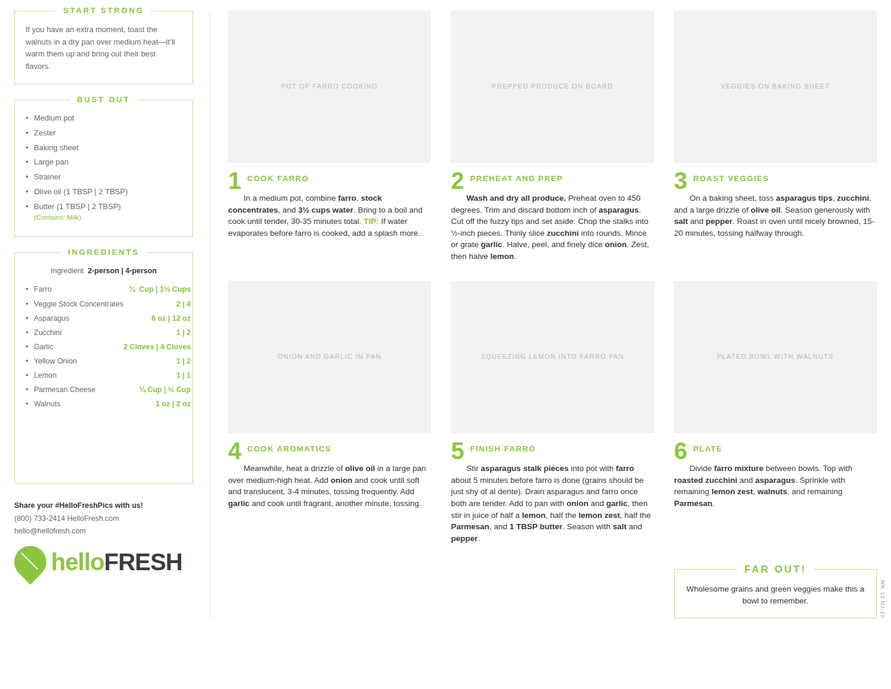Start Strong
If you have an extra moment, toast the walnuts in a dry pan over medium heat—it’ll warm them up and bring out their best flavors.
Bust Out
Medium pot
Zester
Baking sheet
Large pan
Strainer
Olive oil (1 TBSP | 2 TBSP)
Butter (1 TBSP | 2 TBSP) (Contains: Milk)
Ingredients
Ingredient 2-person | 4-person
| Farro | ¾ Cup / 1½ Cups |
| Veggie Stock Concentrates | 2 / 4 |
| Asparagus | 6 oz / 12 oz |
| Zucchini | 1 / 2 |
| Garlic | 2 Cloves / 4 Cloves |
| Yellow Onion | 1 / 2 |
| Lemon | 1 / 1 |
| Parmesan Cheese | ¼ Cup / ½ Cup |
| Walnuts | 1 oz / 2 oz |
Share your #HelloFreshPics with us!
(800) 733-2414 HelloFresh.com
hello@hellofresh.com
hello FRESH
Pot of farro cooking
1
Cook Farro
In a medium pot, combine farro, stock concentrates, and 3½ cups water. Bring to a boil and cook until tender, 30-35 minutes total. TIP: If water evaporates before farro is cooked, add a splash more.
Prepped produce on board
2
Preheat and Prep
Wash and dry all produce. Preheat oven to 450 degrees. Trim and discard bottom inch of asparagus. Cut off the fuzzy tips and set aside. Chop the stalks into ½-inch pieces. Thinly slice zucchini into rounds. Mince or grate garlic. Halve, peel, and finely dice onion. Zest, then halve lemon.
Veggies on baking sheet
3
Roast Veggies
On a baking sheet, toss asparagus tips, zucchini, and a large drizzle of olive oil. Season generously with salt and pepper. Roast in oven until nicely browned, 15-20 minutes, tossing halfway through.
Onion and garlic in pan
4
Cook Aromatics
Meanwhile, heat a drizzle of olive oil in a large pan over medium-high heat. Add onion and cook until soft and translucent, 3-4 minutes, tossing frequently. Add garlic and cook until fragrant, another minute, tossing.
Squeezing lemon into farro pan
5
Finish Farro
Stir asparagus stalk pieces into pot with farro about 5 minutes before farro is done (grains should be just shy of al dente). Drain asparagus and farro once both are tender. Add to pan with onion and garlic, then stir in juice of half a lemon, half the lemon zest, half the Parmesan, and 1 TBSP butter. Season with salt and pepper.
Plated bowl with walnuts
6
Plate
Divide farro mixture between bowls. Top with roasted zucchini and asparagus. Sprinkle with remaining lemon zest, walnuts, and remaining Parmesan.
FAR OUT!
Wholesome grains and green veggies make this a bowl to remember.
WK 10 NJ-10